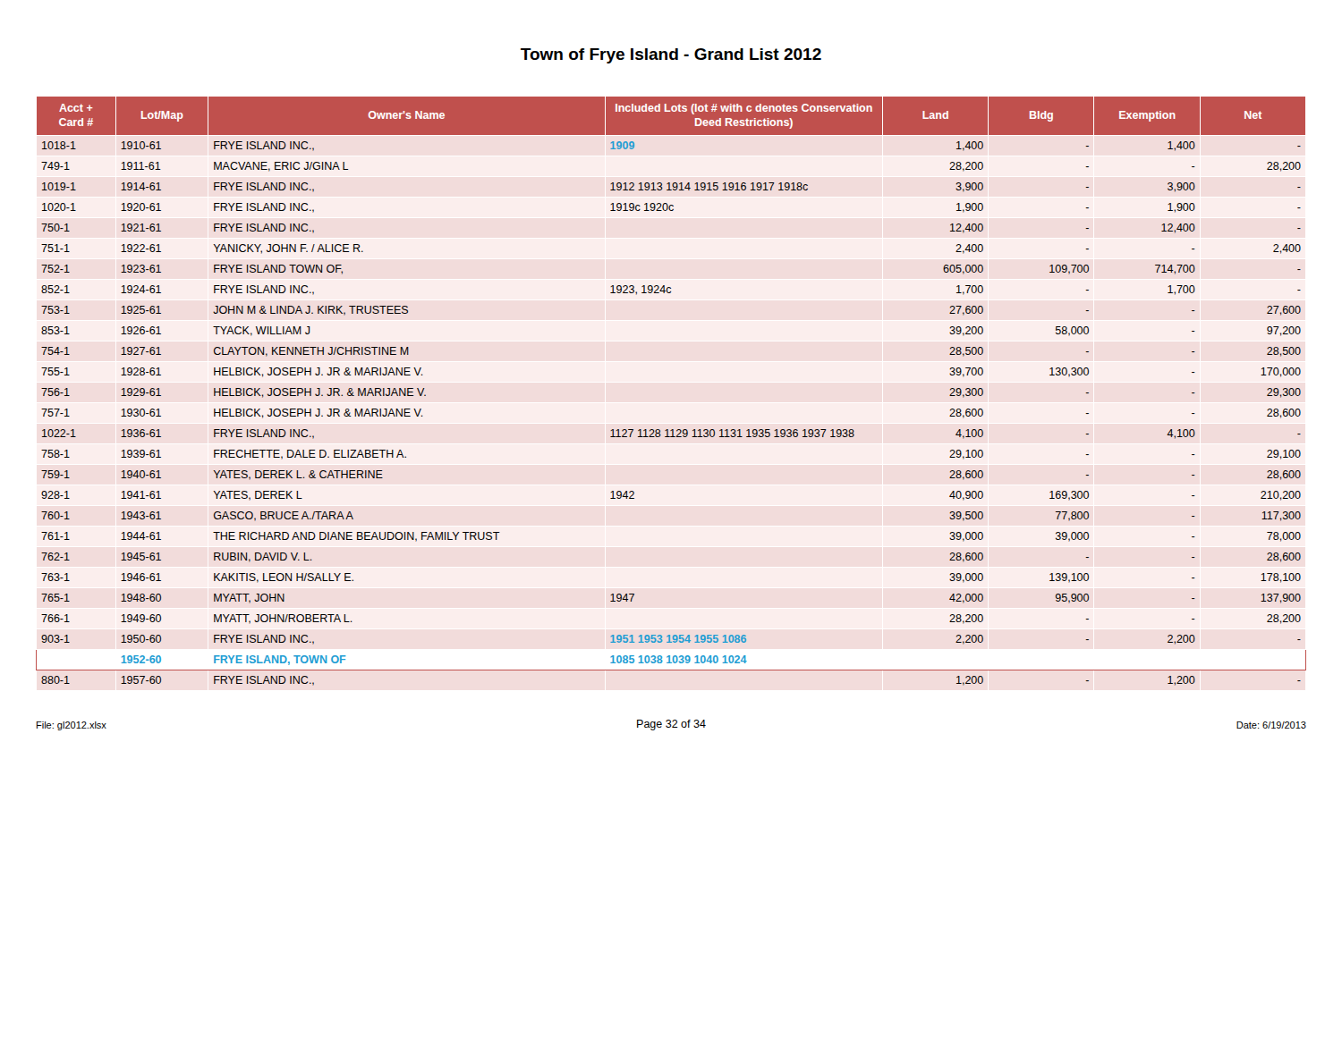Town of Frye Island - Grand List 2012
| Acct + Card # | Lot/Map | Owner's Name | Included Lots (lot # with c denotes Conservation Deed Restrictions) | Land | Bldg | Exemption | Net |
| --- | --- | --- | --- | --- | --- | --- | --- |
| 1018-1 | 1910-61 | FRYE ISLAND INC., | 1909 | 1,400 | - | 1,400 | - |
| 749-1 | 1911-61 | MACVANE, ERIC J/GINA L | | 28,200 | - | - | 28,200 |
| 1019-1 | 1914-61 | FRYE ISLAND INC., | 1912 1913 1914 1915 1916 1917 1918c | 3,900 | - | 3,900 | - |
| 1020-1 | 1920-61 | FRYE ISLAND INC., | 1919c 1920c | 1,900 | - | 1,900 | - |
| 750-1 | 1921-61 | FRYE ISLAND INC., | | 12,400 | - | 12,400 | - |
| 751-1 | 1922-61 | YANICKY, JOHN F. / ALICE R. | | 2,400 | - | - | 2,400 |
| 752-1 | 1923-61 | FRYE ISLAND TOWN OF, | | 605,000 | 109,700 | 714,700 | - |
| 852-1 | 1924-61 | FRYE ISLAND INC., | 1923, 1924c | 1,700 | - | 1,700 | - |
| 753-1 | 1925-61 | JOHN M & LINDA J. KIRK, TRUSTEES | | 27,600 | - | - | 27,600 |
| 853-1 | 1926-61 | TYACK, WILLIAM J | | 39,200 | 58,000 | - | 97,200 |
| 754-1 | 1927-61 | CLAYTON, KENNETH J/CHRISTINE M | | 28,500 | - | - | 28,500 |
| 755-1 | 1928-61 | HELBICK, JOSEPH J. JR & MARIJANE V. | | 39,700 | 130,300 | - | 170,000 |
| 756-1 | 1929-61 | HELBICK, JOSEPH J. JR. & MARIJANE V. | | 29,300 | - | - | 29,300 |
| 757-1 | 1930-61 | HELBICK, JOSEPH J. JR & MARIJANE V. | | 28,600 | - | - | 28,600 |
| 1022-1 | 1936-61 | FRYE ISLAND INC., | 1127 1128 1129 1130 1131 1935 1936 1937 1938 | 4,100 | - | 4,100 | - |
| 758-1 | 1939-61 | FRECHETTE, DALE D. ELIZABETH A. | | 29,100 | - | - | 29,100 |
| 759-1 | 1940-61 | YATES, DEREK L. & CATHERINE | | 28,600 | - | - | 28,600 |
| 928-1 | 1941-61 | YATES, DEREK L | 1942 | 40,900 | 169,300 | - | 210,200 |
| 760-1 | 1943-61 | GASCO, BRUCE A./TARA A | | 39,500 | 77,800 | - | 117,300 |
| 761-1 | 1944-61 | THE RICHARD AND DIANE BEAUDOIN, FAMILY TRUST | | 39,000 | 39,000 | - | 78,000 |
| 762-1 | 1945-61 | RUBIN, DAVID V. L. | | 28,600 | - | - | 28,600 |
| 763-1 | 1946-61 | KAKITIS, LEON H/SALLY E. | | 39,000 | 139,100 | - | 178,100 |
| 765-1 | 1948-60 | MYATT, JOHN | 1947 | 42,000 | 95,900 | - | 137,900 |
| 766-1 | 1949-60 | MYATT, JOHN/ROBERTA L. | | 28,200 | - | - | 28,200 |
| 903-1 | 1950-60 | FRYE ISLAND INC., | 1951 1953 1954 1955 1086 | 2,200 | - | 2,200 | - |
| | 1952-60 | FRYE ISLAND, TOWN OF | 1085 1038 1039 1040 1024 | | | | |
| 880-1 | 1957-60 | FRYE ISLAND INC., | | 1,200 | - | 1,200 | - |
File: gl2012.xlsx
Page 32 of 34
Date: 6/19/2013